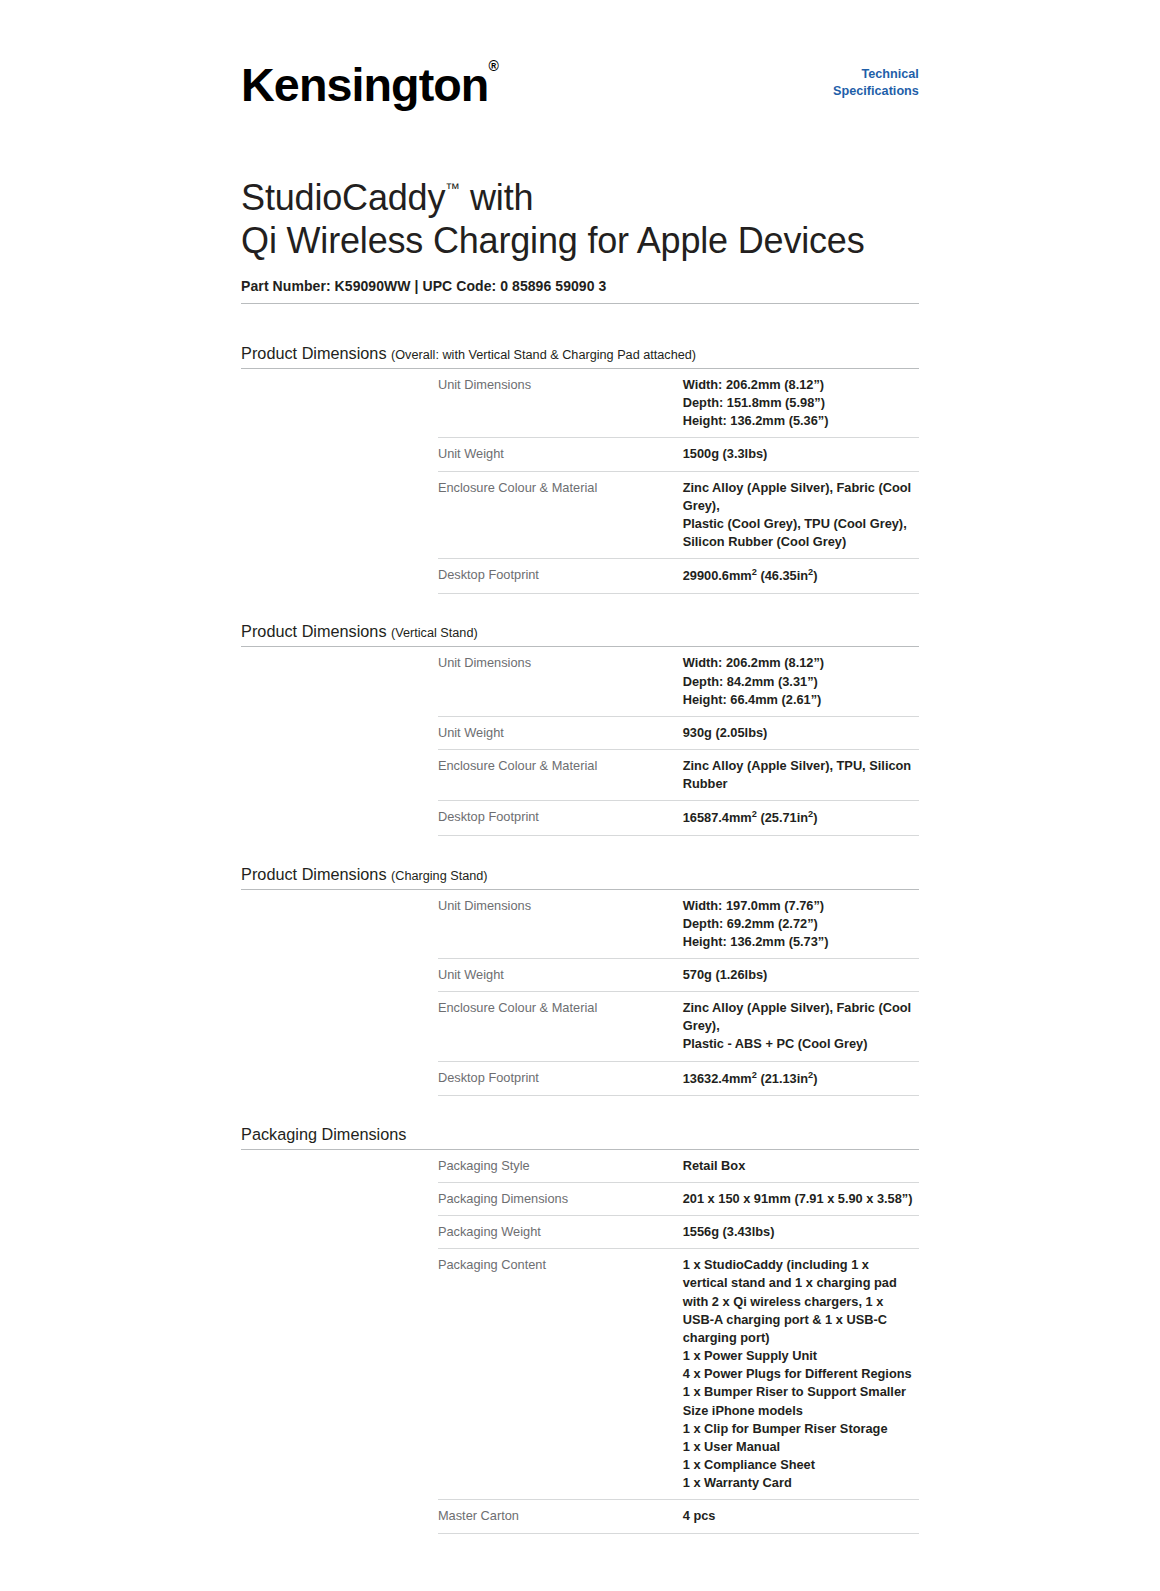Kensington®
Technical
Specifications
StudioCaddy™ with
Qi Wireless Charging for Apple Devices
Part Number: K59090WW | UPC Code: 0 85896 59090 3
Product Dimensions (Overall: with Vertical Stand & Charging Pad attached)
| | Unit Dimensions | Width: 206.2mm (8.12”) Depth: 151.8mm (5.98”) Height: 136.2mm (5.36”) |
| | Unit Weight | 1500g (3.3lbs) |
| | Enclosure Colour & Material | Zinc Alloy (Apple Silver), Fabric (Cool Grey), Plastic (Cool Grey), TPU (Cool Grey), Silicon Rubber (Cool Grey) |
| | Desktop Footprint | 29900.6mm 2 (46.35in 2 ) |
Product Dimensions (Vertical Stand)
| | Unit Dimensions | Width: 206.2mm (8.12”) Depth: 84.2mm (3.31”) Height: 66.4mm (2.61”) |
| | Unit Weight | 930g (2.05lbs) |
| | Enclosure Colour & Material | Zinc Alloy (Apple Silver), TPU, Silicon Rubber |
| | Desktop Footprint | 16587.4mm 2 (25.71in 2 ) |
Product Dimensions (Charging Stand)
| | Unit Dimensions | Width: 197.0mm (7.76”) Depth: 69.2mm (2.72”) Height: 136.2mm (5.73”) |
| | Unit Weight | 570g (1.26lbs) |
| | Enclosure Colour & Material | Zinc Alloy (Apple Silver), Fabric (Cool Grey), Plastic - ABS + PC (Cool Grey) |
| | Desktop Footprint | 13632.4mm 2 (21.13in 2 ) |
Packaging Dimensions
| | Packaging Style | Retail Box |
| | Packaging Dimensions | 201 x 150 x 91mm (7.91 x 5.90 x 3.58”) |
| | Packaging Weight | 1556g (3.43lbs) |
| | Packaging Content | 1 x StudioCaddy (including 1 x vertical stand and 1 x charging pad with 2 x Qi wireless chargers, 1 x USB-A charging port & 1 x USB-C charging port) 1 x Power Supply Unit 4 x Power Plugs for Different Regions 1 x Bumper Riser to Support Smaller Size iPhone models 1 x Clip for Bumper Riser Storage 1 x User Manual 1 x Compliance Sheet 1 x Warranty Card |
| | Master Carton | 4 pcs |